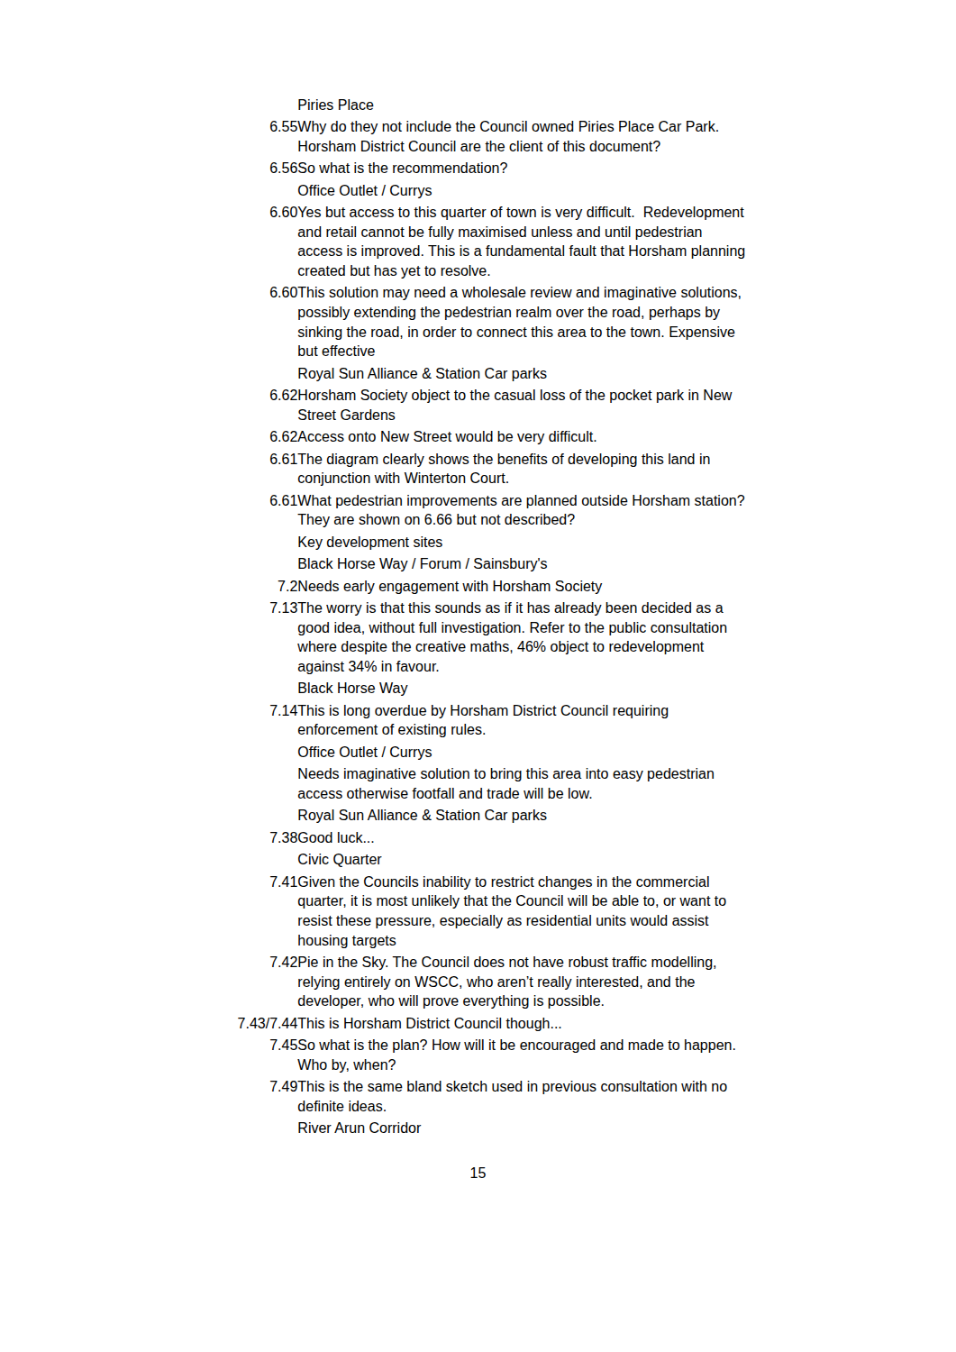| | Piries Place |
| 6.55 | Why do they not include the Council owned Piries Place Car Park. Horsham District Council are the client of this document? |
| 6.56 | So what is the recommendation? |
| | Office Outlet / Currys |
| 6.60 | Yes but access to this quarter of town is very difficult. Redevelopment and retail cannot be fully maximised unless and until pedestrian access is improved. This is a fundamental fault that Horsham planning created but has yet to resolve. |
| 6.60 | This solution may need a wholesale review and imaginative solutions, possibly extending the pedestrian realm over the road, perhaps by sinking the road, in order to connect this area to the town. Expensive but effective |
| | Royal Sun Alliance & Station Car parks |
| 6.62 | Horsham Society object to the casual loss of the pocket park in New Street Gardens |
| 6.62 | Access onto New Street would be very difficult. |
| 6.61 | The diagram clearly shows the benefits of developing this land in conjunction with Winterton Court. |
| 6.61 | What pedestrian improvements are planned outside Horsham station? They are shown on 6.66 but not described? |
| | Key development sites |
| | Black Horse Way / Forum / Sainsbury's |
| 7.2 | Needs early engagement with Horsham Society |
| 7.13 | The worry is that this sounds as if it has already been decided as a good idea, without full investigation. Refer to the public consultation where despite the creative maths, 46% object to redevelopment against 34% in favour. |
| | Black Horse Way |
| 7.14 | This is long overdue by Horsham District Council requiring enforcement of existing rules. |
| | Office Outlet / Currys |
| | Needs imaginative solution to bring this area into easy pedestrian access otherwise footfall and trade will be low. |
| | Royal Sun Alliance & Station Car parks |
| 7.38 | Good luck... |
| | Civic Quarter |
| 7.41 | Given the Councils inability to restrict changes in the commercial quarter, it is most unlikely that the Council will be able to, or want to resist these pressure, especially as residential units would assist housing targets |
| 7.42 | Pie in the Sky. The Council does not have robust traffic modelling, relying entirely on WSCC, who aren’t really interested, and the developer, who will prove everything is possible. |
| 7.43/7.44 | This is Horsham District Council though... |
| 7.45 | So what is the plan? How will it be encouraged and made to happen. Who by, when? |
| 7.49 | This is the same bland sketch used in previous consultation with no definite ideas. |
| | River Arun Corridor |
15